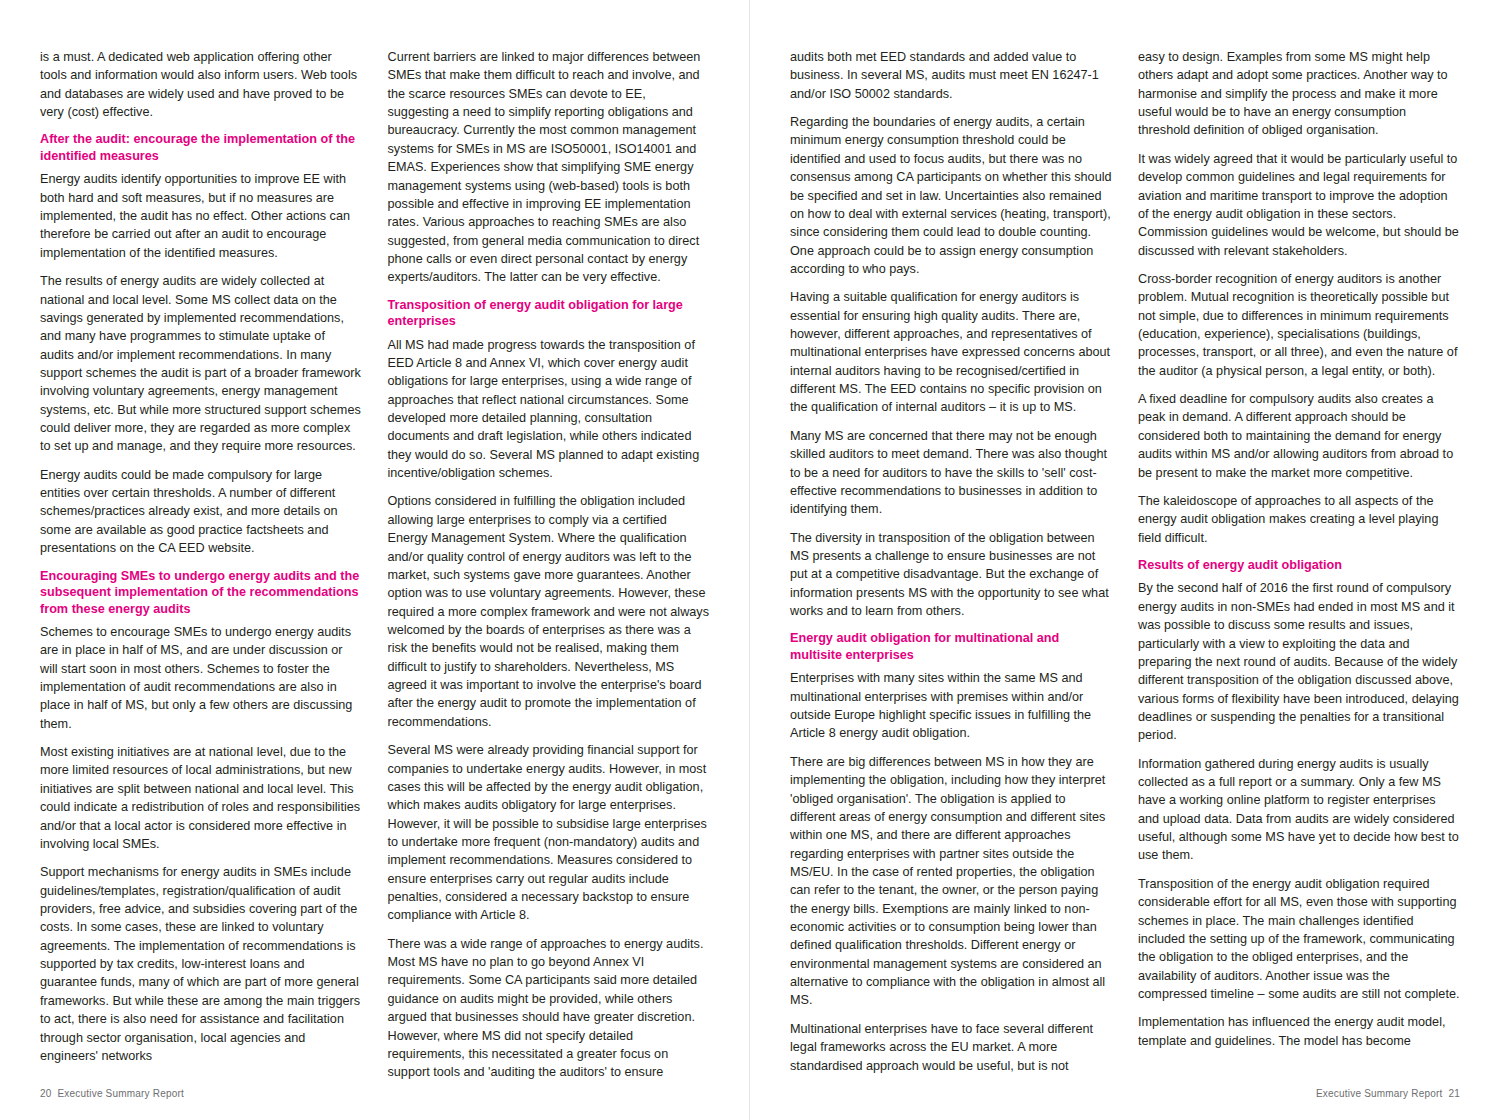is a must. A dedicated web application offering other tools and information would also inform users. Web tools and databases are widely used and have proved to be very (cost) effective.
After the audit: encourage the implementation of the identified measures
Energy audits identify opportunities to improve EE with both hard and soft measures, but if no measures are implemented, the audit has no effect. Other actions can therefore be carried out after an audit to encourage implementation of the identified measures.
The results of energy audits are widely collected at national and local level. Some MS collect data on the savings generated by implemented recommendations, and many have programmes to stimulate uptake of audits and/or implement recommendations. In many support schemes the audit is part of a broader framework involving voluntary agreements, energy management systems, etc. But while more structured support schemes could deliver more, they are regarded as more complex to set up and manage, and they require more resources.
Energy audits could be made compulsory for large entities over certain thresholds. A number of different schemes/practices already exist, and more details on some are available as good practice factsheets and presentations on the CA EED website.
Encouraging SMEs to undergo energy audits and the subsequent implementation of the recommendations from these energy audits
Schemes to encourage SMEs to undergo energy audits are in place in half of MS, and are under discussion or will start soon in most others. Schemes to foster the implementation of audit recommendations are also in place in half of MS, but only a few others are discussing them.
Most existing initiatives are at national level, due to the more limited resources of local administrations, but new initiatives are split between national and local level. This could indicate a redistribution of roles and responsibilities and/or that a local actor is considered more effective in involving local SMEs.
Support mechanisms for energy audits in SMEs include guidelines/templates, registration/qualification of audit providers, free advice, and subsidies covering part of the costs. In some cases, these are linked to voluntary agreements. The implementation of recommendations is supported by tax credits, low-interest loans and guarantee funds, many of which are part of more general frameworks. But while these are among the main triggers to act, there is also need for assistance and facilitation through sector organisation, local agencies and engineers' networks
Current barriers are linked to major differences between SMEs that make them difficult to reach and involve, and the scarce resources SMEs can devote to EE, suggesting a need to simplify reporting obligations and bureaucracy. Currently the most common management systems for SMEs in MS are ISO50001, ISO14001 and EMAS. Experiences show that simplifying SME energy management systems using (web-based) tools is both possible and effective in improving EE implementation rates. Various approaches to reaching SMEs are also suggested, from general media communication to direct phone calls or even direct personal contact by energy experts/auditors. The latter can be very effective.
Transposition of energy audit obligation for large enterprises
All MS had made progress towards the transposition of EED Article 8 and Annex VI, which cover energy audit obligations for large enterprises, using a wide range of approaches that reflect national circumstances. Some developed more detailed planning, consultation documents and draft legislation, while others indicated they would do so. Several MS planned to adapt existing incentive/obligation schemes.
Options considered in fulfilling the obligation included allowing large enterprises to comply via a certified Energy Management System. Where the qualification and/or quality control of energy auditors was left to the market, such systems gave more guarantees. Another option was to use voluntary agreements. However, these required a more complex framework and were not always welcomed by the boards of enterprises as there was a risk the benefits would not be realised, making them difficult to justify to shareholders. Nevertheless, MS agreed it was important to involve the enterprise's board after the energy audit to promote the implementation of recommendations.
Several MS were already providing financial support for companies to undertake energy audits. However, in most cases this will be affected by the energy audit obligation, which makes audits obligatory for large enterprises. However, it will be possible to subsidise large enterprises to undertake more frequent (non-mandatory) audits and implement recommendations. Measures considered to ensure enterprises carry out regular audits include penalties, considered a necessary backstop to ensure compliance with Article 8.
There was a wide range of approaches to energy audits. Most MS have no plan to go beyond Annex VI requirements. Some CA participants said more detailed guidance on audits might be provided, while others argued that businesses should have greater discretion. However, where MS did not specify detailed requirements, this necessitated a greater focus on support tools and 'auditing the auditors' to ensure
20 Executive Summary Report
audits both met EED standards and added value to business. In several MS, audits must meet EN 16247-1 and/or ISO 50002 standards.
Regarding the boundaries of energy audits, a certain minimum energy consumption threshold could be identified and used to focus audits, but there was no consensus among CA participants on whether this should be specified and set in law. Uncertainties also remained on how to deal with external services (heating, transport), since considering them could lead to double counting. One approach could be to assign energy consumption according to who pays.
Having a suitable qualification for energy auditors is essential for ensuring high quality audits. There are, however, different approaches, and representatives of multinational enterprises have expressed concerns about internal auditors having to be recognised/certified in different MS. The EED contains no specific provision on the qualification of internal auditors – it is up to MS.
Many MS are concerned that there may not be enough skilled auditors to meet demand. There was also thought to be a need for auditors to have the skills to 'sell' cost-effective recommendations to businesses in addition to identifying them.
The diversity in transposition of the obligation between MS presents a challenge to ensure businesses are not put at a competitive disadvantage. But the exchange of information presents MS with the opportunity to see what works and to learn from others.
Energy audit obligation for multinational and multisite enterprises
Enterprises with many sites within the same MS and multinational enterprises with premises within and/or outside Europe highlight specific issues in fulfilling the Article 8 energy audit obligation.
There are big differences between MS in how they are implementing the obligation, including how they interpret 'obliged organisation'. The obligation is applied to different areas of energy consumption and different sites within one MS, and there are different approaches regarding enterprises with partner sites outside the MS/EU. In the case of rented properties, the obligation can refer to the tenant, the owner, or the person paying the energy bills. Exemptions are mainly linked to non-economic activities or to consumption being lower than defined qualification thresholds. Different energy or environmental management systems are considered an alternative to compliance with the obligation in almost all MS.
Multinational enterprises have to face several different legal frameworks across the EU market. A more standardised approach would be useful, but is not
easy to design. Examples from some MS might help others adapt and adopt some practices. Another way to harmonise and simplify the process and make it more useful would be to have an energy consumption threshold definition of obliged organisation.
It was widely agreed that it would be particularly useful to develop common guidelines and legal requirements for aviation and maritime transport to improve the adoption of the energy audit obligation in these sectors. Commission guidelines would be welcome, but should be discussed with relevant stakeholders.
Cross-border recognition of energy auditors is another problem. Mutual recognition is theoretically possible but not simple, due to differences in minimum requirements (education, experience), specialisations (buildings, processes, transport, or all three), and even the nature of the auditor (a physical person, a legal entity, or both).
A fixed deadline for compulsory audits also creates a peak in demand. A different approach should be considered both to maintaining the demand for energy audits within MS and/or allowing auditors from abroad to be present to make the market more competitive.
The kaleidoscope of approaches to all aspects of the energy audit obligation makes creating a level playing field difficult.
Results of energy audit obligation
By the second half of 2016 the first round of compulsory energy audits in non-SMEs had ended in most MS and it was possible to discuss some results and issues, particularly with a view to exploiting the data and preparing the next round of audits. Because of the widely different transposition of the obligation discussed above, various forms of flexibility have been introduced, delaying deadlines or suspending the penalties for a transitional period.
Information gathered during energy audits is usually collected as a full report or a summary. Only a few MS have a working online platform to register enterprises and upload data. Data from audits are widely considered useful, although some MS have yet to decide how best to use them.
Transposition of the energy audit obligation required considerable effort for all MS, even those with supporting schemes in place. The main challenges identified included the setting up of the framework, communicating the obligation to the obliged enterprises, and the availability of auditors. Another issue was the compressed timeline – some audits are still not complete.
Implementation has influenced the energy audit model, template and guidelines. The model has become
Executive Summary Report 21